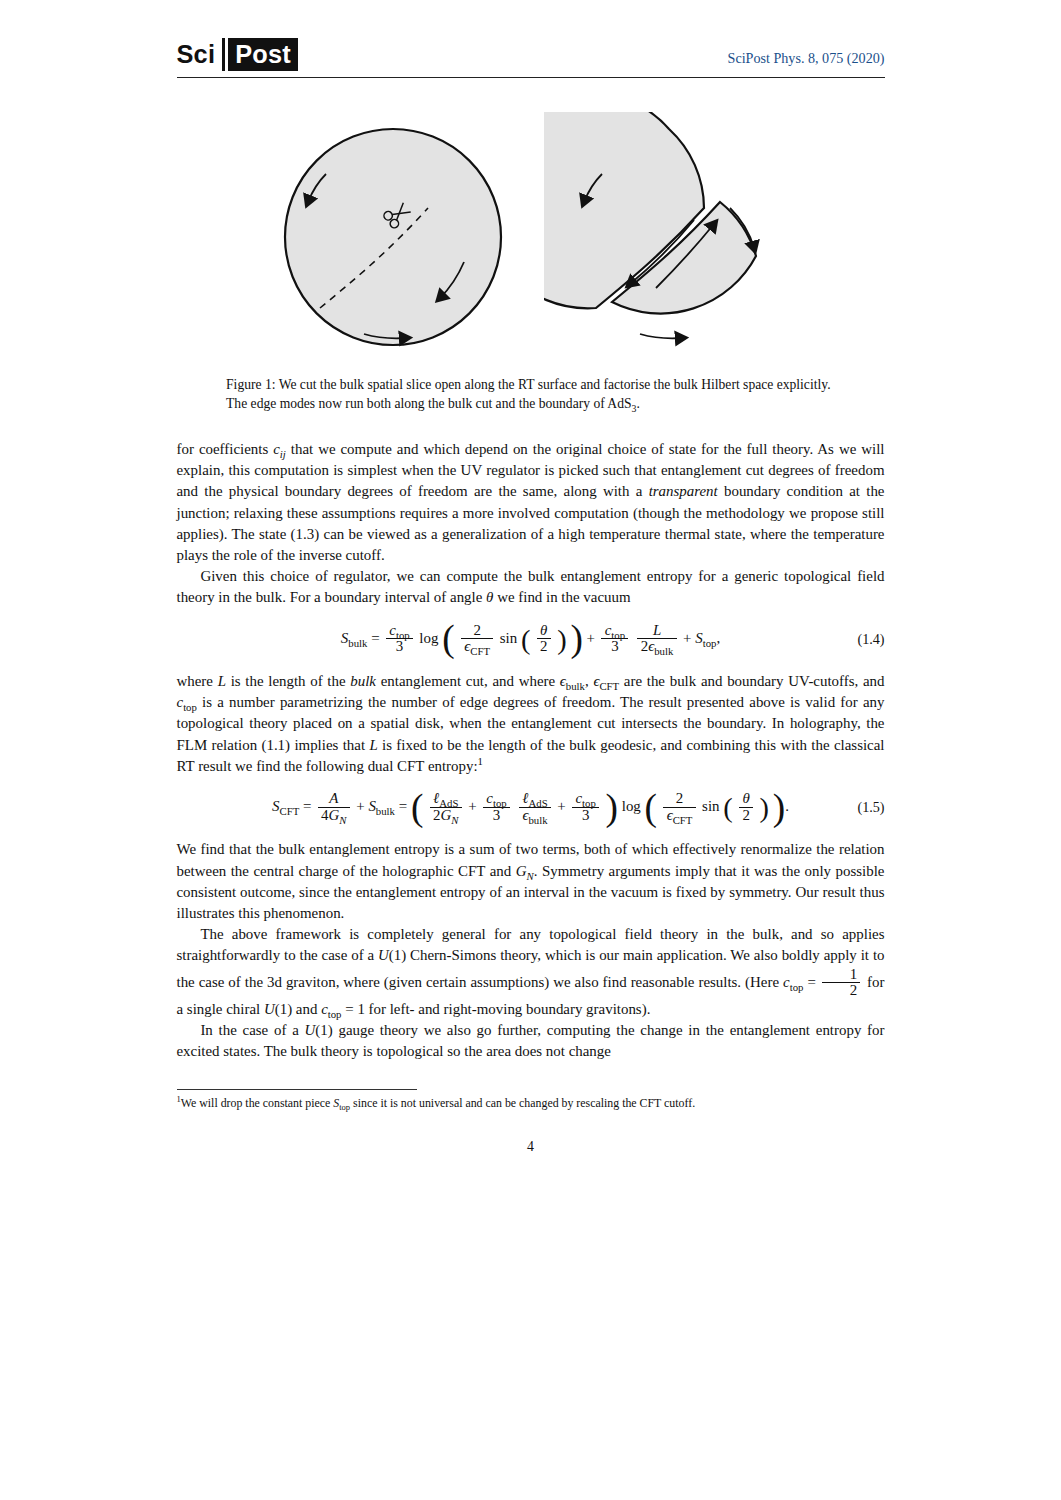Sci Post
SciPost Phys. 8, 075 (2020)
Figure 1: We cut the bulk spatial slice open along the RT surface and factorise the bulk Hilbert space explicitly. The edge modes now run both along the bulk cut and the boundary of AdS3.
for coefficients cij that we compute and which depend on the original choice of state for the full theory. As we will explain, this computation is simplest when the UV regulator is picked such that entanglement cut degrees of freedom and the physical boundary degrees of freedom are the same, along with a transparent boundary condition at the junction; relaxing these assumptions requires a more involved computation (though the methodology we propose still applies). The state (1.3) can be viewed as a generalization of a high temperature thermal state, where the temperature plays the role of the inverse cutoff.
Given this choice of regulator, we can compute the bulk entanglement entropy for a generic topological field theory in the bulk. For a boundary interval of angle θ we find in the vacuum
Sbulk = ctop 3 log ( 2 ϵCFT sin ( θ 2 ) ) + ctop 3 L 2ϵbulk + Stop,
(1.4)
where L is the length of the bulk entanglement cut, and where ϵbulk, ϵCFT are the bulk and boundary UV-cutoffs, and ctop is a number parametrizing the number of edge degrees of freedom. The result presented above is valid for any topological theory placed on a spatial disk, when the entanglement cut intersects the boundary. In holography, the FLM relation (1.1) implies that L is fixed to be the length of the bulk geodesic, and combining this with the classical RT result we find the following dual CFT entropy:1
SCFT = A 4GN + Sbulk = ( ℓAdS 2GN + ctop 3 ℓAdS ϵbulk + ctop 3 ) log ( 2 ϵCFT sin ( θ 2 ) ).
(1.5)
We find that the bulk entanglement entropy is a sum of two terms, both of which effectively renormalize the relation between the central charge of the holographic CFT and GN. Symmetry arguments imply that it was the only possible consistent outcome, since the entanglement entropy of an interval in the vacuum is fixed by symmetry. Our result thus illustrates this phenomenon.
The above framework is completely general for any topological field theory in the bulk, and so applies straightforwardly to the case of a U(1) Chern-Simons theory, which is our main application. We also boldly apply it to the case of the 3d graviton, where (given certain assumptions) we also find reasonable results. (Here ctop = 12 for a single chiral U(1) and ctop = 1 for left- and right-moving boundary gravitons).
In the case of a U(1) gauge theory we also go further, computing the change in the entanglement entropy for excited states. The bulk theory is topological so the area does not change
1We will drop the constant piece Stop since it is not universal and can be changed by rescaling the CFT cutoff.
4